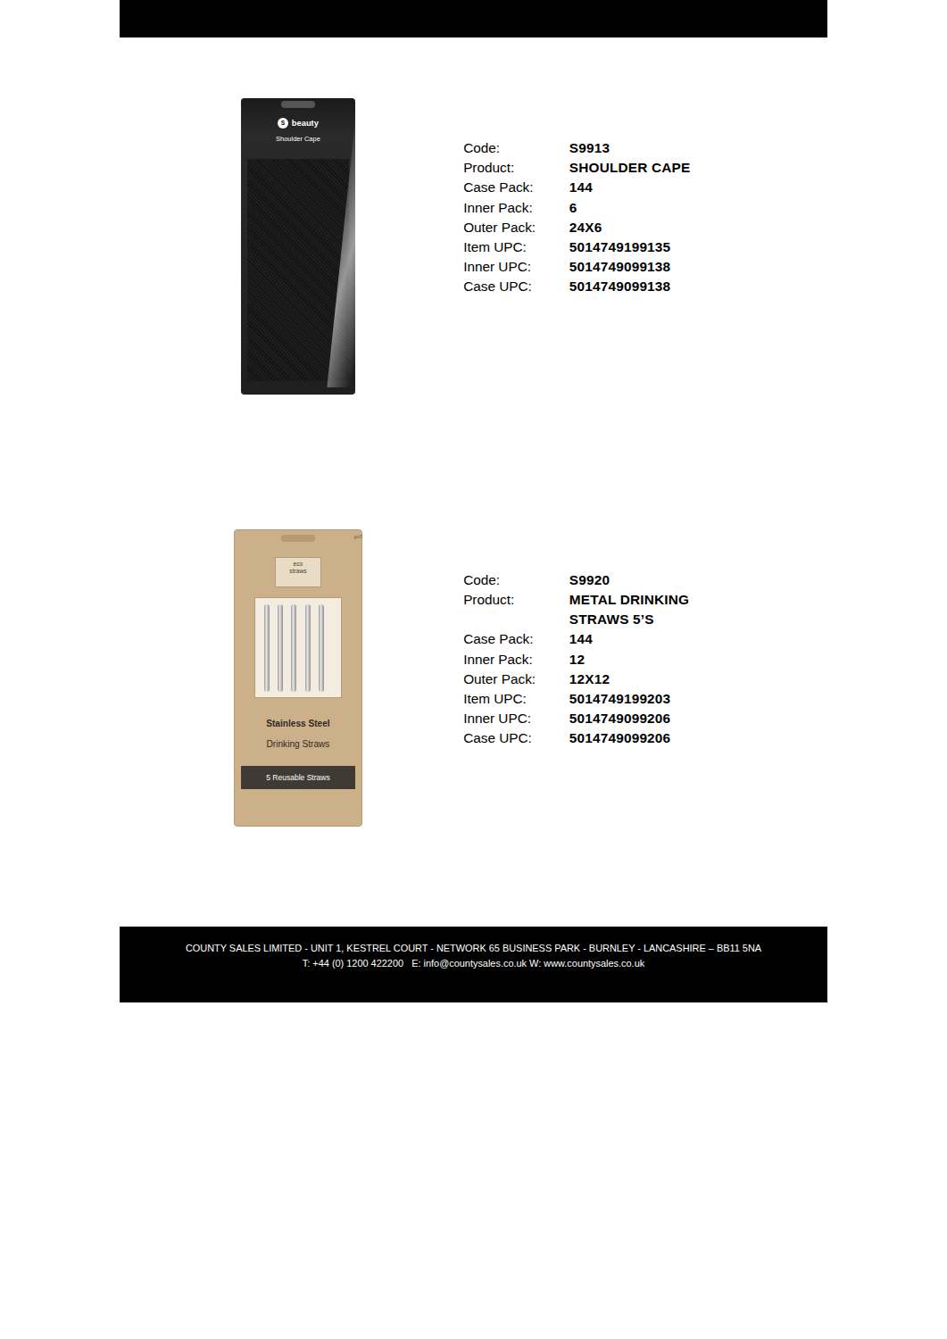Sbeauty
Shoulder Cape
| Code: | S9913 |
| Product: | SHOULDER CAPE |
| Case Pack: | 144 |
| Inner Pack: | 6 |
| Outer Pack: | 24X6 |
| Item UPC: | 5014749199135 |
| Inner UPC: | 5014749099138 |
| Case UPC: | 5014749099138 |
eco
eco
straws
Stainless Steel
Drinking Straws
5 Reusable Straws
| Code: | S9920 |
| Product: | METAL DRINKING STRAWS 5’S |
| Case Pack: | 144 |
| Inner Pack: | 12 |
| Outer Pack: | 12X12 |
| Item UPC: | 5014749199203 |
| Inner UPC: | 5014749099206 |
| Case UPC: | 5014749099206 |
COUNTY SALES LIMITED - UNIT 1, KESTREL COURT - NETWORK 65 BUSINESS PARK - BURNLEY - LANCASHIRE – BB11 5NA
T: +44 (0) 1200 422200 E: info@countysales.co.uk W: www.countysales.co.uk